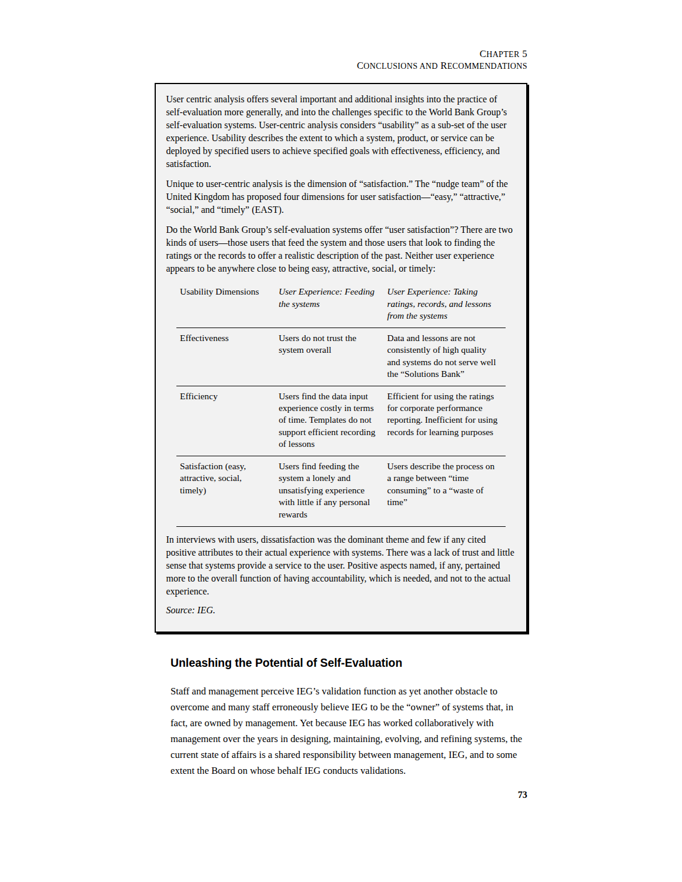CHAPTER 5 CONCLUSIONS AND RECOMMENDATIONS
User centric analysis offers several important and additional insights into the practice of self-evaluation more generally, and into the challenges specific to the World Bank Group’s self-evaluation systems. User-centric analysis considers “usability” as a sub-set of the user experience. Usability describes the extent to which a system, product, or service can be deployed by specified users to achieve specified goals with effectiveness, efficiency, and satisfaction.
Unique to user-centric analysis is the dimension of “satisfaction.” The “nudge team” of the United Kingdom has proposed four dimensions for user satisfaction—“easy,” “attractive,” “social,” and “timely” (EAST).
Do the World Bank Group’s self-evaluation systems offer “user satisfaction”? There are two kinds of users—those users that feed the system and those users that look to finding the ratings or the records to offer a realistic description of the past. Neither user experience appears to be anywhere close to being easy, attractive, social, or timely:
| Usability Dimensions | User Experience: Feeding the systems | User Experience: Taking ratings, records, and lessons from the systems |
| --- | --- | --- |
| Effectiveness | Users do not trust the system overall | Data and lessons are not consistently of high quality and systems do not serve well the “Solutions Bank” |
| Efficiency | Users find the data input experience costly in terms of time. Templates do not support efficient recording of lessons | Efficient for using the ratings for corporate performance reporting. Inefficient for using records for learning purposes |
| Satisfaction (easy, attractive, social, timely) | Users find feeding the system a lonely and unsatisfying experience with little if any personal rewards | Users describe the process on a range between “time consuming” to a “waste of time” |
In interviews with users, dissatisfaction was the dominant theme and few if any cited positive attributes to their actual experience with systems. There was a lack of trust and little sense that systems provide a service to the user. Positive aspects named, if any, pertained more to the overall function of having accountability, which is needed, and not to the actual experience.
Source: IEG.
Unleashing the Potential of Self-Evaluation
Staff and management perceive IEG’s validation function as yet another obstacle to overcome and many staff erroneously believe IEG to be the “owner” of systems that, in fact, are owned by management. Yet because IEG has worked collaboratively with management over the years in designing, maintaining, evolving, and refining systems, the current state of affairs is a shared responsibility between management, IEG, and to some extent the Board on whose behalf IEG conducts validations.
73